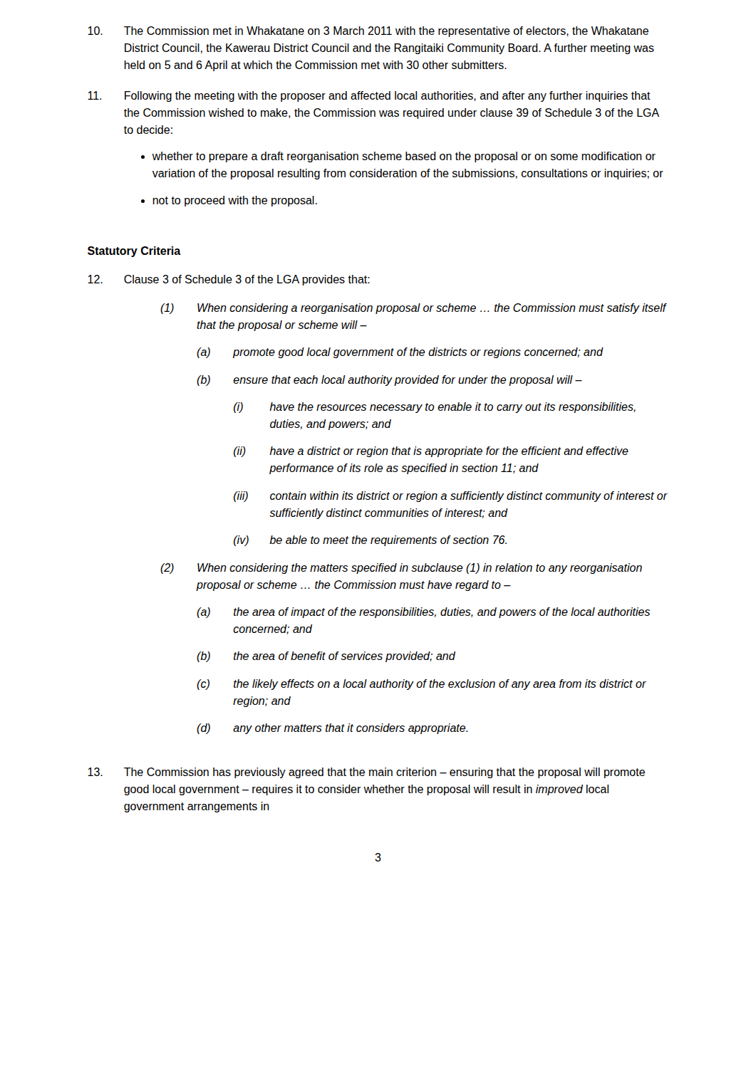10.
The Commission met in Whakatane on 3 March 2011 with the representative of electors, the Whakatane District Council, the Kawerau District Council and the Rangitaiki Community Board. A further meeting was held on 5 and 6 April at which the Commission met with 30 other submitters.
11.
Following the meeting with the proposer and affected local authorities, and after any further inquiries that the Commission wished to make, the Commission was required under clause 39 of Schedule 3 of the LGA to decide:
whether to prepare a draft reorganisation scheme based on the proposal or on some modification or variation of the proposal resulting from consideration of the submissions, consultations or inquiries; or
not to proceed with the proposal.
Statutory Criteria
12.
Clause 3 of Schedule 3 of the LGA provides that:
(1)
When considering a reorganisation proposal or scheme … the Commission must satisfy itself that the proposal or scheme will –
(a)
promote good local government of the districts or regions concerned; and
(b)
ensure that each local authority provided for under the proposal will –
(i)
have the resources necessary to enable it to carry out its responsibilities, duties, and powers; and
(ii)
have a district or region that is appropriate for the efficient and effective performance of its role as specified in section 11; and
(iii)
contain within its district or region a sufficiently distinct community of interest or sufficiently distinct communities of interest; and
(iv)
be able to meet the requirements of section 76.
(2)
When considering the matters specified in subclause (1) in relation to any reorganisation proposal or scheme … the Commission must have regard to –
(a)
the area of impact of the responsibilities, duties, and powers of the local authorities concerned; and
(b)
the area of benefit of services provided; and
(c)
the likely effects on a local authority of the exclusion of any area from its district or region; and
(d)
any other matters that it considers appropriate.
13.
The Commission has previously agreed that the main criterion – ensuring that the proposal will promote good local government – requires it to consider whether the proposal will result in improved local government arrangements in
3